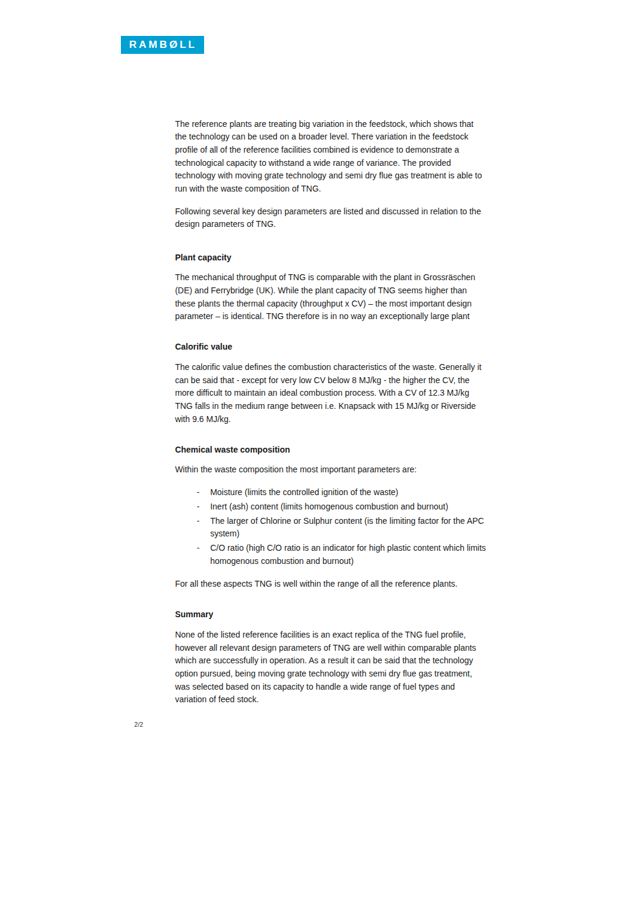RAMBØLL
The reference plants are treating big variation in the feedstock, which shows that the technology can be used on a broader level. There variation in the feedstock profile of all of the reference facilities combined is evidence to demonstrate a technological capacity to withstand a wide range of variance. The provided technology with moving grate technology and semi dry flue gas treatment is able to run with the waste composition of TNG.
Following several key design parameters are listed and discussed in relation to the design parameters of TNG.
Plant capacity
The mechanical throughput of TNG is comparable with the plant in Grossräschen (DE) and Ferrybridge (UK). While the plant capacity of TNG seems higher than these plants the thermal capacity (throughput x CV) – the most important design parameter – is identical. TNG therefore is in no way an exceptionally large plant
Calorific value
The calorific value defines the combustion characteristics of the waste. Generally it can be said that - except for very low CV below 8 MJ/kg - the higher the CV, the more difficult to maintain an ideal combustion process. With a CV of 12.3 MJ/kg TNG falls in the medium range between i.e. Knapsack with 15 MJ/kg or Riverside with 9.6 MJ/kg.
Chemical waste composition
Within the waste composition the most important parameters are:
Moisture (limits the controlled ignition of the waste)
Inert (ash) content (limits homogenous combustion and burnout)
The larger of Chlorine or Sulphur content (is the limiting factor for the APC system)
C/O ratio (high C/O ratio is an indicator for high plastic content which limits homogenous combustion and burnout)
For all these aspects TNG is well within the range of all the reference plants.
Summary
None of the listed reference facilities is an exact replica of the TNG fuel profile, however all relevant design parameters of TNG are well within comparable plants which are successfully in operation. As a result it can be said that the technology option pursued, being moving grate technology with semi dry flue gas treatment, was selected based on its capacity to handle a wide range of fuel types and variation of feed stock.
2/2